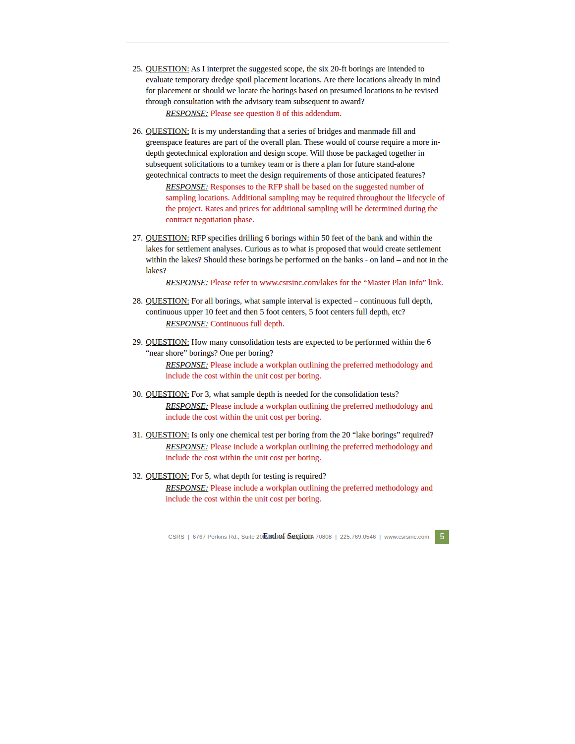25. QUESTION: As I interpret the suggested scope, the six 20-ft borings are intended to evaluate temporary dredge spoil placement locations. Are there locations already in mind for placement or should we locate the borings based on presumed locations to be revised through consultation with the advisory team subsequent to award? RESPONSE: Please see question 8 of this addendum.
26. QUESTION: It is my understanding that a series of bridges and manmade fill and greenspace features are part of the overall plan. These would of course require a more in-depth geotechnical exploration and design scope. Will those be packaged together in subsequent solicitations to a turnkey team or is there a plan for future stand-alone geotechnical contracts to meet the design requirements of those anticipated features? RESPONSE: Responses to the RFP shall be based on the suggested number of sampling locations. Additional sampling may be required throughout the lifecycle of the project. Rates and prices for additional sampling will be determined during the contract negotiation phase.
27. QUESTION: RFP specifies drilling 6 borings within 50 feet of the bank and within the lakes for settlement analyses. Curious as to what is proposed that would create settlement within the lakes? Should these borings be performed on the banks - on land – and not in the lakes? RESPONSE: Please refer to www.csrsinc.com/lakes for the “Master Plan Info” link.
28. QUESTION: For all borings, what sample interval is expected – continuous full depth, continuous upper 10 feet and then 5 foot centers, 5 foot centers full depth, etc? RESPONSE: Continuous full depth.
29. QUESTION: How many consolidation tests are expected to be performed within the 6 “near shore” borings? One per boring? RESPONSE: Please include a workplan outlining the preferred methodology and include the cost within the unit cost per boring.
30. QUESTION: For 3, what sample depth is needed for the consolidation tests? RESPONSE: Please include a workplan outlining the preferred methodology and include the cost within the unit cost per boring.
31. QUESTION: Is only one chemical test per boring from the 20 “lake borings” required? RESPONSE: Please include a workplan outlining the preferred methodology and include the cost within the unit cost per boring.
32. QUESTION: For 5, what depth for testing is required? RESPONSE: Please include a workplan outlining the preferred methodology and include the cost within the unit cost per boring.
End of Section
CSRS | 6767 Perkins Rd., Suite 200, Baton Rouge, LA 70808 | 225.769.0546 | www.csrsinc.com 5